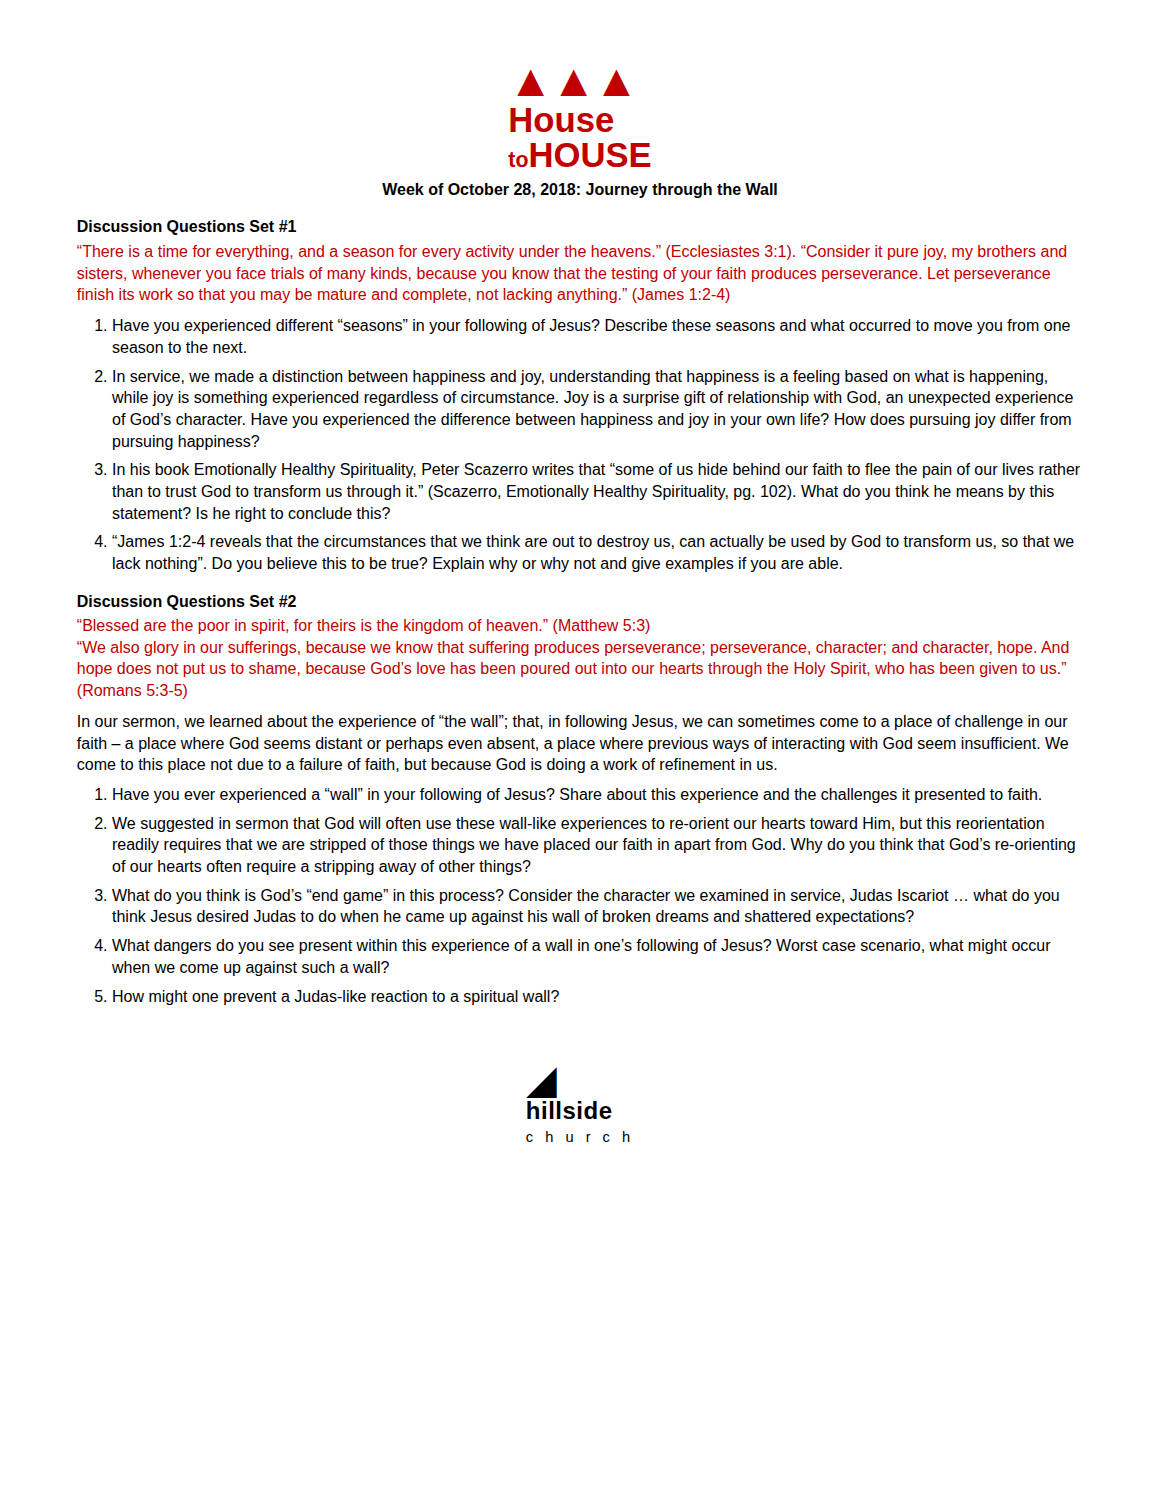▲▲▲
House
to HOUSE
Week of October 28, 2018: Journey through the Wall
Discussion Questions Set #1
“There is a time for everything, and a season for every activity under the heavens.” (Ecclesiastes 3:1). “Consider it pure joy, my brothers and sisters, whenever you face trials of many kinds, because you know that the testing of your faith produces perseverance. Let perseverance finish its work so that you may be mature and complete, not lacking anything.” (James 1:2-4)
Have you experienced different “seasons” in your following of Jesus? Describe these seasons and what occurred to move you from one season to the next.
In service, we made a distinction between happiness and joy, understanding that happiness is a feeling based on what is happening, while joy is something experienced regardless of circumstance. Joy is a surprise gift of relationship with God, an unexpected experience of God’s character. Have you experienced the difference between happiness and joy in your own life? How does pursuing joy differ from pursuing happiness?
In his book Emotionally Healthy Spirituality, Peter Scazerro writes that “some of us hide behind our faith to flee the pain of our lives rather than to trust God to transform us through it.” (Scazerro, Emotionally Healthy Spirituality, pg. 102). What do you think he means by this statement? Is he right to conclude this?
“James 1:2-4 reveals that the circumstances that we think are out to destroy us, can actually be used by God to transform us, so that we lack nothing”. Do you believe this to be true? Explain why or why not and give examples if you are able.
Discussion Questions Set #2
“Blessed are the poor in spirit, for theirs is the kingdom of heaven.” (Matthew 5:3)
“We also glory in our sufferings, because we know that suffering produces perseverance; perseverance, character; and character, hope. And hope does not put us to shame, because God’s love has been poured out into our hearts through the Holy Spirit, who has been given to us.” (Romans 5:3-5)
In our sermon, we learned about the experience of “the wall”; that, in following Jesus, we can sometimes come to a place of challenge in our faith – a place where God seems distant or perhaps even absent, a place where previous ways of interacting with God seem insufficient. We come to this place not due to a failure of faith, but because God is doing a work of refinement in us.
Have you ever experienced a “wall” in your following of Jesus? Share about this experience and the challenges it presented to faith.
We suggested in sermon that God will often use these wall-like experiences to re-orient our hearts toward Him, but this reorientation readily requires that we are stripped of those things we have placed our faith in apart from God. Why do you think that God’s re-orienting of our hearts often require a stripping away of other things?
What do you think is God’s “end game” in this process? Consider the character we examined in service, Judas Iscariot … what do you think Jesus desired Judas to do when he came up against his wall of broken dreams and shattered expectations?
What dangers do you see present within this experience of a wall in one’s following of Jesus? Worst case scenario, what might occur when we come up against such a wall?
How might one prevent a Judas-like reaction to a spiritual wall?
◢
hillside
c h u r c h